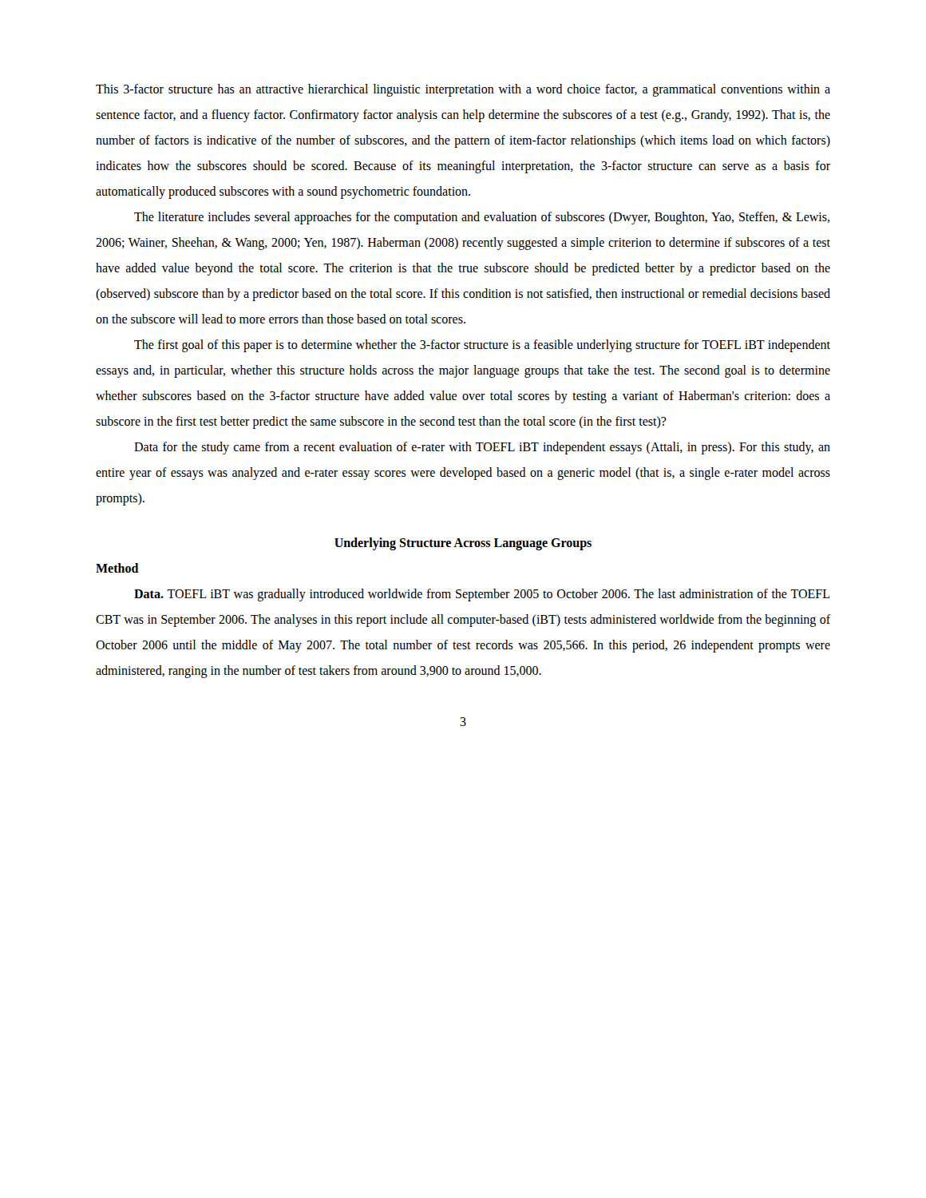This 3-factor structure has an attractive hierarchical linguistic interpretation with a word choice factor, a grammatical conventions within a sentence factor, and a fluency factor. Confirmatory factor analysis can help determine the subscores of a test (e.g., Grandy, 1992). That is, the number of factors is indicative of the number of subscores, and the pattern of item-factor relationships (which items load on which factors) indicates how the subscores should be scored. Because of its meaningful interpretation, the 3-factor structure can serve as a basis for automatically produced subscores with a sound psychometric foundation.
The literature includes several approaches for the computation and evaluation of subscores (Dwyer, Boughton, Yao, Steffen, & Lewis, 2006; Wainer, Sheehan, & Wang, 2000; Yen, 1987). Haberman (2008) recently suggested a simple criterion to determine if subscores of a test have added value beyond the total score. The criterion is that the true subscore should be predicted better by a predictor based on the (observed) subscore than by a predictor based on the total score. If this condition is not satisfied, then instructional or remedial decisions based on the subscore will lead to more errors than those based on total scores.
The first goal of this paper is to determine whether the 3-factor structure is a feasible underlying structure for TOEFL iBT independent essays and, in particular, whether this structure holds across the major language groups that take the test. The second goal is to determine whether subscores based on the 3-factor structure have added value over total scores by testing a variant of Haberman's criterion: does a subscore in the first test better predict the same subscore in the second test than the total score (in the first test)?
Data for the study came from a recent evaluation of e-rater with TOEFL iBT independent essays (Attali, in press). For this study, an entire year of essays was analyzed and e-rater essay scores were developed based on a generic model (that is, a single e-rater model across prompts).
Underlying Structure Across Language Groups
Method
Data. TOEFL iBT was gradually introduced worldwide from September 2005 to October 2006. The last administration of the TOEFL CBT was in September 2006. The analyses in this report include all computer-based (iBT) tests administered worldwide from the beginning of October 2006 until the middle of May 2007. The total number of test records was 205,566. In this period, 26 independent prompts were administered, ranging in the number of test takers from around 3,900 to around 15,000.
3